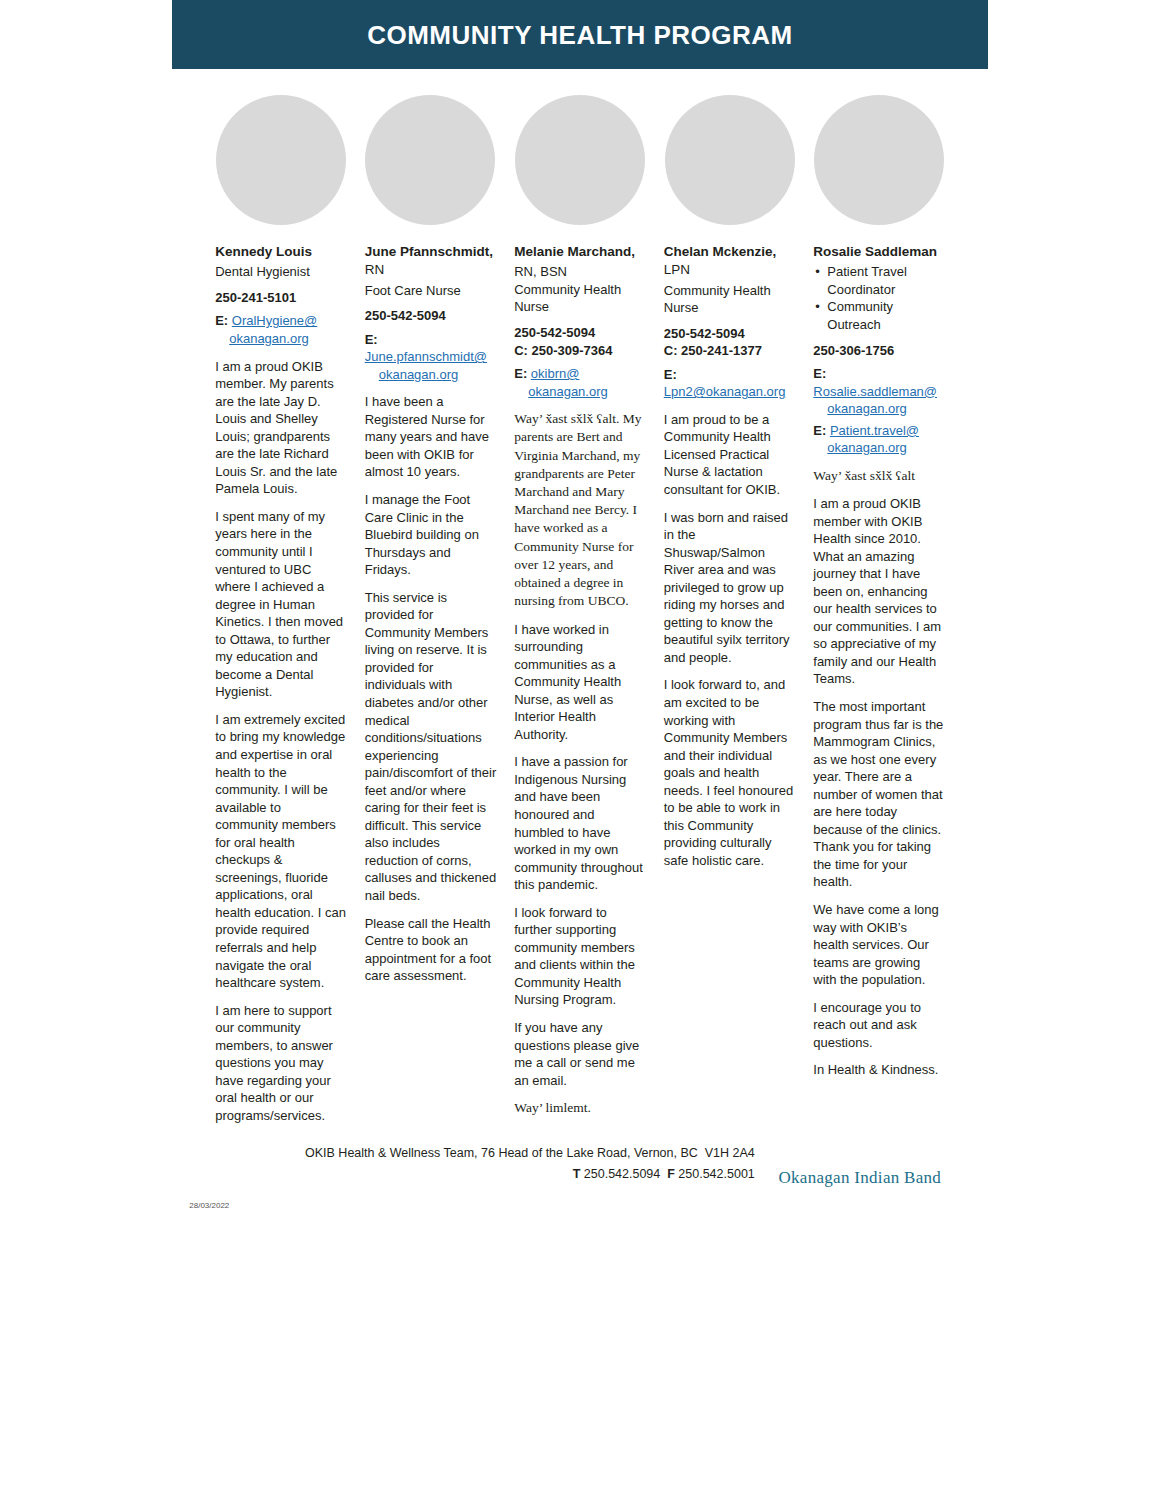Community Health Program
Kennedy Louis
Dental Hygienist
250-241-5101
E: OralHygiene@okanagan.org
I am a proud OKIB member. My parents are the late Jay D. Louis and Shelley Louis; grandparents are the late Richard Louis Sr. and the late Pamela Louis.
I spent many of my years here in the community until I ventured to UBC where I achieved a degree in Human Kinetics. I then moved to Ottawa, to further my education and become a Dental Hygienist.
I am extremely excited to bring my knowledge and expertise in oral health to the community. I will be available to community members for oral health checkups & screenings, fluoride applications, oral health education. I can provide required referrals and help navigate the oral healthcare system.
I am here to support our community members, to answer questions you may have regarding your oral health or our programs/services.
June Pfannschmidt, RN
Foot Care Nurse
250-542-5094
E: June.pfannschmidt@okanagan.org
I have been a Registered Nurse for many years and have been with OKIB for almost 10 years.
I manage the Foot Care Clinic in the Bluebird building on Thursdays and Fridays.
This service is provided for Community Members living on reserve. It is provided for individuals with diabetes and/or other medical conditions/situations experiencing pain/discomfort of their feet and/or where caring for their feet is difficult. This service also includes reduction of corns, calluses and thickened nail beds.
Please call the Health Centre to book an appointment for a foot care assessment.
Melanie Marchand,
RN, BSN
Community Health Nurse
250-542-5094 C: 250-309-7364
E: okibrn@okanagan.org
Way’ x̌ast sx̌lx̌ ʕalt. My parents are Bert and Virginia Marchand, my grandparents are Peter Marchand and Mary Marchand nee Bercy. I have worked as a Community Nurse for over 12 years, and obtained a degree in nursing from UBCO.
I have worked in surrounding communities as a Community Health Nurse, as well as Interior Health Authority.
I have a passion for Indigenous Nursing and have been honoured and humbled to have worked in my own community throughout this pandemic.
I look forward to further supporting community members and clients within the Community Health Nursing Program.
If you have any questions please give me a call or send me an email.
Way’ limlemt.
Chelan Mckenzie, LPN
Community Health Nurse
250-542-5094 C: 250-241-1377
E: Lpn2@okanagan.org
I am proud to be a Community Health Licensed Practical Nurse & lactation consultant for OKIB.
I was born and raised in the Shuswap/Salmon River area and was privileged to grow up riding my horses and getting to know the beautiful syilx territory and people.
I look forward to, and am excited to be working with Community Members and their individual goals and health needs. I feel honoured to be able to work in this Community providing culturally safe holistic care.
Rosalie Saddleman
Patient Travel Coordinator
Community Outreach
250-306-1756
E: Rosalie.saddleman@okanagan.org
E: Patient.travel@okanagan.org
Way’ x̌ast sx̌lx̌ ʕalt
I am a proud OKIB member with OKIB Health since 2010. What an amazing journey that I have been on, enhancing our health services to our communities. I am so appreciative of my family and our Health Teams.
The most important program thus far is the Mammogram Clinics, as we host one every year. There are a number of women that are here today because of the clinics. Thank you for taking the time for your health.
We have come a long way with OKIB’s health services. Our teams are growing with the population.
I encourage you to reach out and ask questions.
In Health & Kindness.
OKIB Health & Wellness Team, 76 Head of the Lake Road, Vernon, BC V1H 2A4
T 250.542.5094 F 250.542.5001
Okanagan Indian Band
28/03/2022